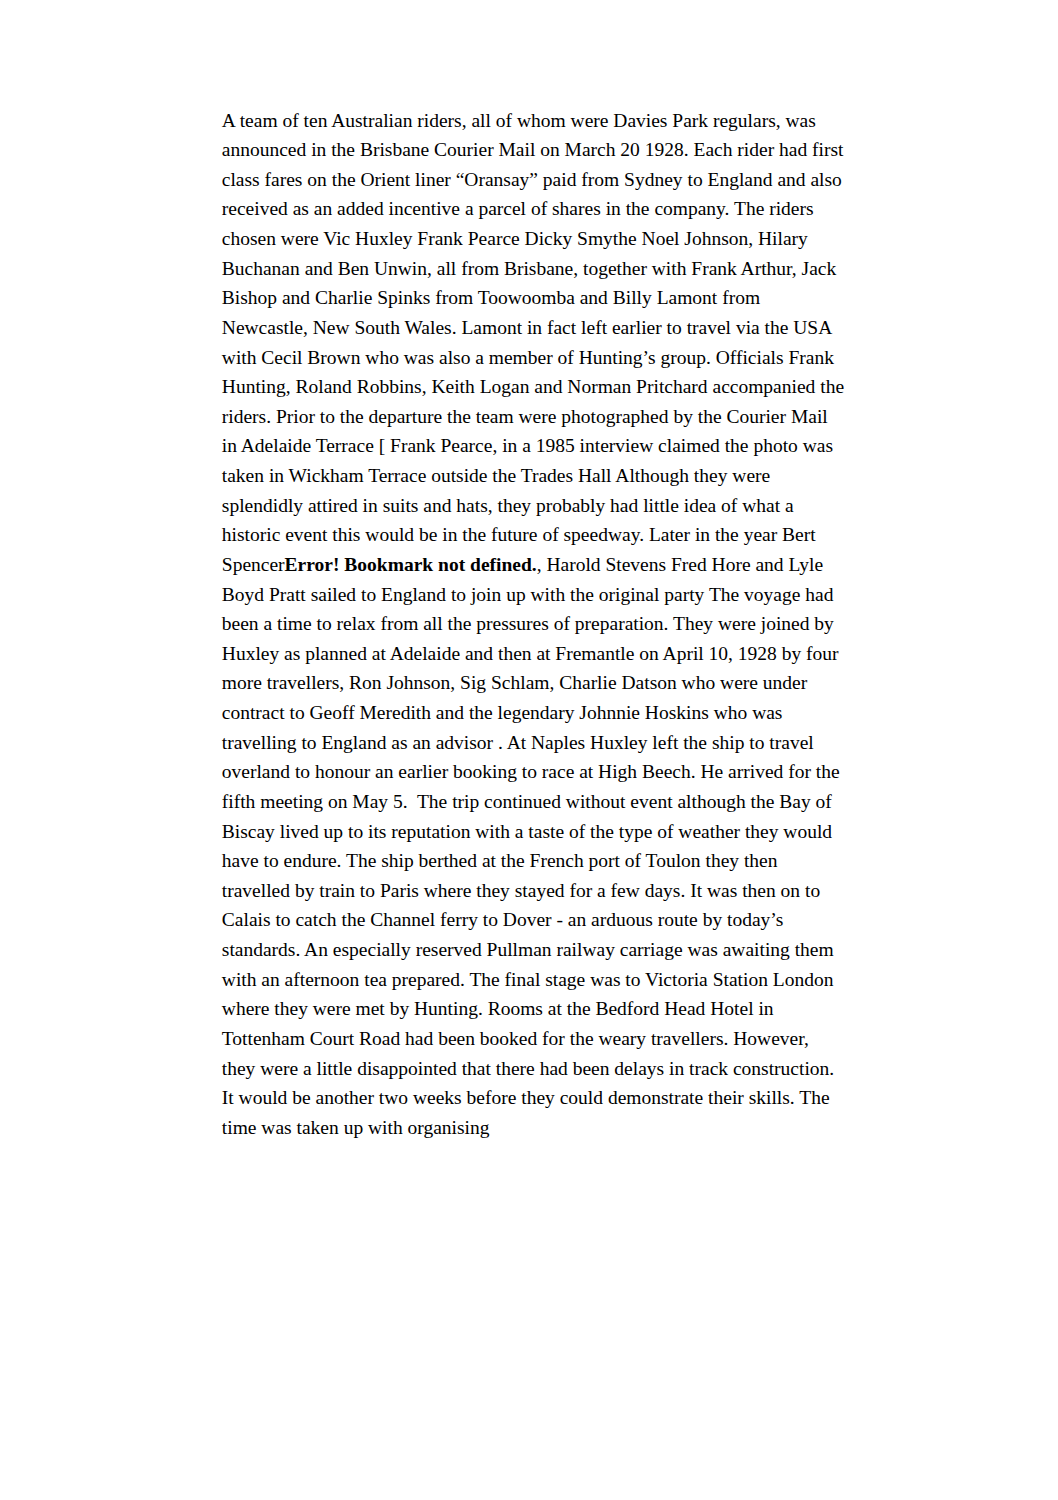A team of ten Australian riders, all of whom were Davies Park regulars, was announced in the Brisbane Courier Mail on March 20 1928. Each rider had first class fares on the Orient liner “Oransay” paid from Sydney to England and also received as an added incentive a parcel of shares in the company. The riders chosen were Vic Huxley Frank Pearce Dicky Smythe Noel Johnson, Hilary Buchanan and Ben Unwin, all from Brisbane, together with Frank Arthur, Jack Bishop and Charlie Spinks from Toowoomba and Billy Lamont from Newcastle, New South Wales. Lamont in fact left earlier to travel via the USA with Cecil Brown who was also a member of Hunting’s group. Officials Frank Hunting, Roland Robbins, Keith Logan and Norman Pritchard accompanied the riders. Prior to the departure the team were photographed by the Courier Mail in Adelaide Terrace [ Frank Pearce, in a 1985 interview claimed the photo was taken in Wickham Terrace outside the Trades Hall Although they were splendidly attired in suits and hats, they probably had little idea of what a historic event this would be in the future of speedway. Later in the year Bert SpencerError! Bookmark not defined., Harold Stevens Fred Hore and Lyle Boyd Pratt sailed to England to join up with the original party The voyage had been a time to relax from all the pressures of preparation. They were joined by Huxley as planned at Adelaide and then at Fremantle on April 10, 1928 by four more travellers, Ron Johnson, Sig Schlam, Charlie Datson who were under contract to Geoff Meredith and the legendary Johnnie Hoskins who was travelling to England as an advisor . At Naples Huxley left the ship to travel overland to honour an earlier booking to race at High Beech. He arrived for the fifth meeting on May 5. The trip continued without event although the Bay of Biscay lived up to its reputation with a taste of the type of weather they would have to endure. The ship berthed at the French port of Toulon they then travelled by train to Paris where they stayed for a few days. It was then on to Calais to catch the Channel ferry to Dover - an arduous route by today’s standards. An especially reserved Pullman railway carriage was awaiting them with an afternoon tea prepared. The final stage was to Victoria Station London where they were met by Hunting. Rooms at the Bedford Head Hotel in Tottenham Court Road had been booked for the weary travellers. However, they were a little disappointed that there had been delays in track construction. It would be another two weeks before they could demonstrate their skills. The time was taken up with organising